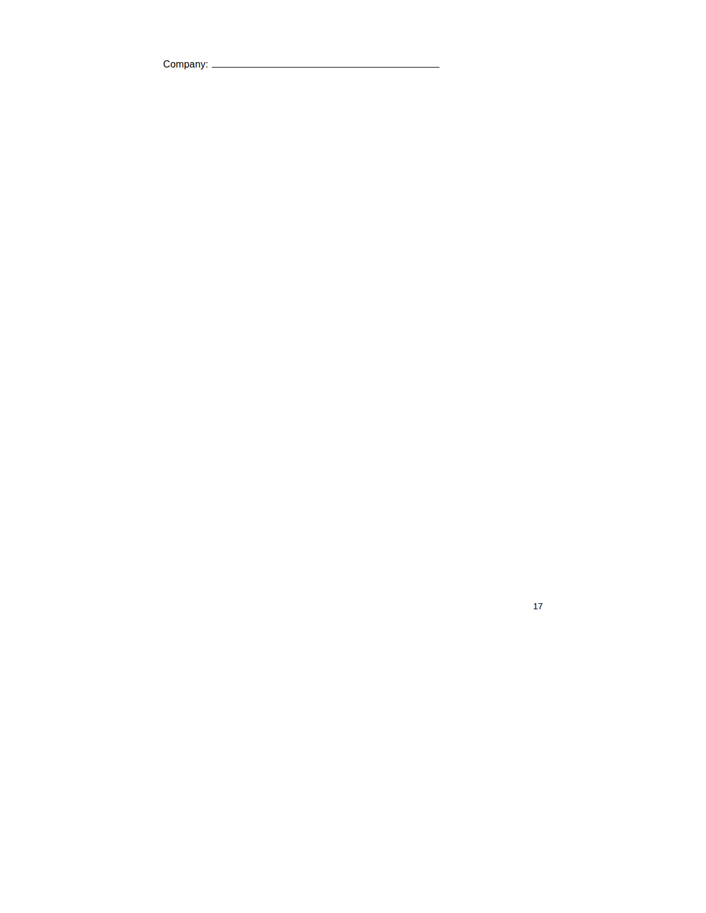Company:
17